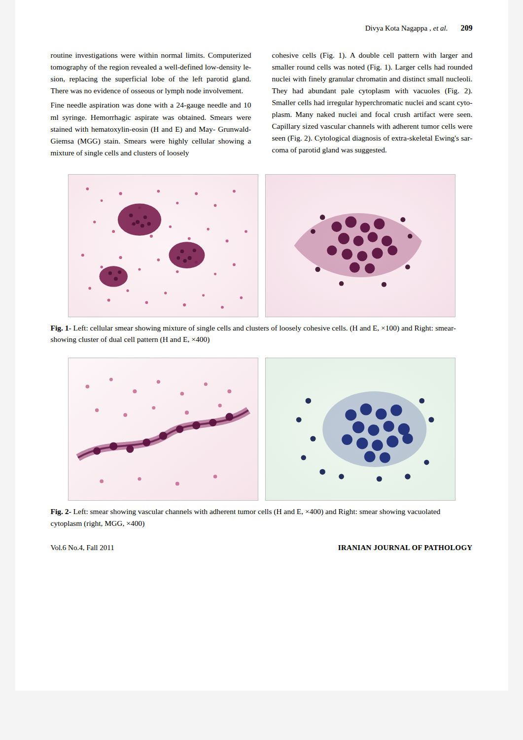Divya Kota Nagappa , et al. 209
routine investigations were within normal limits. Computerized tomography of the region revealed a well-defined low-density lesion, replacing the superficial lobe of the left parotid gland. There was no evidence of osseous or lymph node involvement.
Fine needle aspiration was done with a 24-gauge needle and 10 ml syringe. Hemorrhagic aspirate was obtained. Smears were stained with hematoxylin-eosin (H and E) and May- Grunwald-Giemsa (MGG) stain. Smears were highly cellular showing a mixture of single cells and clusters of loosely
cohesive cells (Fig. 1). A double cell pattern with larger and smaller round cells was noted (Fig. 1). Larger cells had rounded nuclei with finely granular chromatin and distinct small nucleoli. They had abundant pale cytoplasm with vacuoles (Fig. 2). Smaller cells had irregular hyperchromatic nuclei and scant cytoplasm. Many naked nuclei and focal crush artifact were seen. Capillary sized vascular channels with adherent tumor cells were seen (Fig. 2). Cytological diagnosis of extra-skeletal Ewing's sarcoma of parotid gland was suggested.
Fig. 1- Left: cellular smear showing mixture of single cells and clusters of loosely cohesive cells. (H and E, ×100) and Right: smear-showing cluster of dual cell pattern (H and E, ×400)
Fig. 2- Left: smear showing vascular channels with adherent tumor cells (H and E, ×400) and Right: smear showing vacuolated cytoplasm (right, MGG, ×400)
Vol.6 No.4, Fall 2011
IRANIAN JOURNAL OF PATHOLOGY